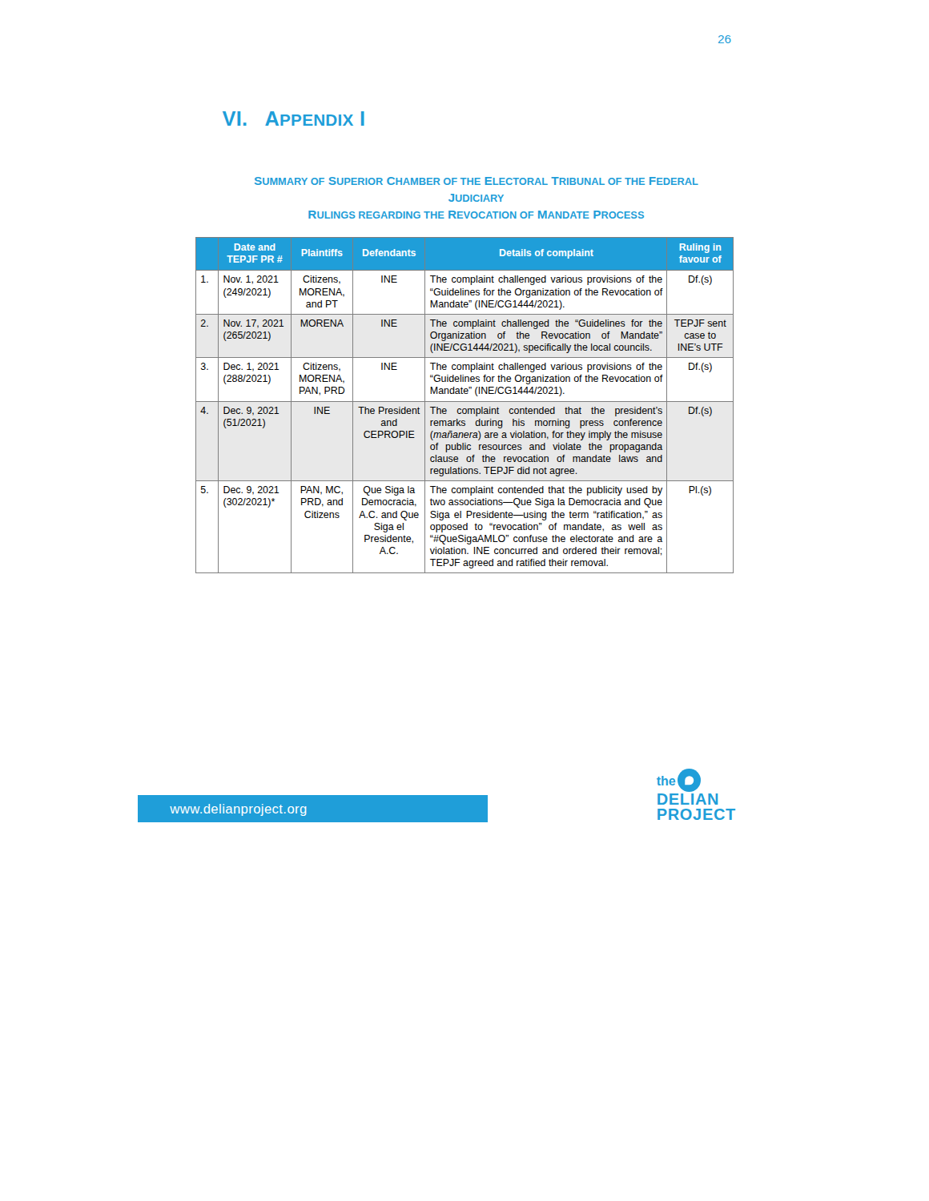26
VI. APPENDIX I
SUMMARY OF SUPERIOR CHAMBER OF THE ELECTORAL TRIBUNAL OF THE FEDERAL JUDICIARY
RULINGS REGARDING THE REVOCATION OF MANDATE PROCESS
| | Date and TEPJF PR # | Plaintiffs | Defendants | Details of complaint | Ruling in favour of |
| --- | --- | --- | --- | --- | --- |
| 1. | Nov. 1, 2021 (249/2021) | Citizens, MORENA, and PT | INE | The complaint challenged various provisions of the “Guidelines for the Organization of the Revocation of Mandate” (INE/CG1444/2021). | Df.(s) |
| 2. | Nov. 17, 2021 (265/2021) | MORENA | INE | The complaint challenged the “Guidelines for the Organization of the Revocation of Mandate” (INE/CG1444/2021), specifically the local councils. | TEPJF sent case to INE’s UTF |
| 3. | Dec. 1, 2021 (288/2021) | Citizens, MORENA, PAN, PRD | INE | The complaint challenged various provisions of the “Guidelines for the Organization of the Revocation of Mandate” (INE/CG1444/2021). | Df.(s) |
| 4. | Dec. 9, 2021 (51/2021) | INE | The President and CEPROPIE | The complaint contended that the president’s remarks during his morning press conference ( mañanera ) are a violation, for they imply the misuse of public resources and violate the propaganda clause of the revocation of mandate laws and regulations. TEPJF did not agree. | Df.(s) |
| 5. | Dec. 9, 2021 (302/2021)* | PAN, MC, PRD, and Citizens | Que Siga la Democracia, A.C. and Que Siga el Presidente, A.C. | The complaint contended that the publicity used by two associations—Que Siga la Democracia and Que Siga el Presidente—using the term “ratification,” as opposed to “revocation” of mandate, as well as “#QueSigaAMLO” confuse the electorate and are a violation. INE concurred and ordered their removal; TEPJF agreed and ratified their removal. | Pl.(s) |
www.delianproject.org
the DELIAN PROJECT